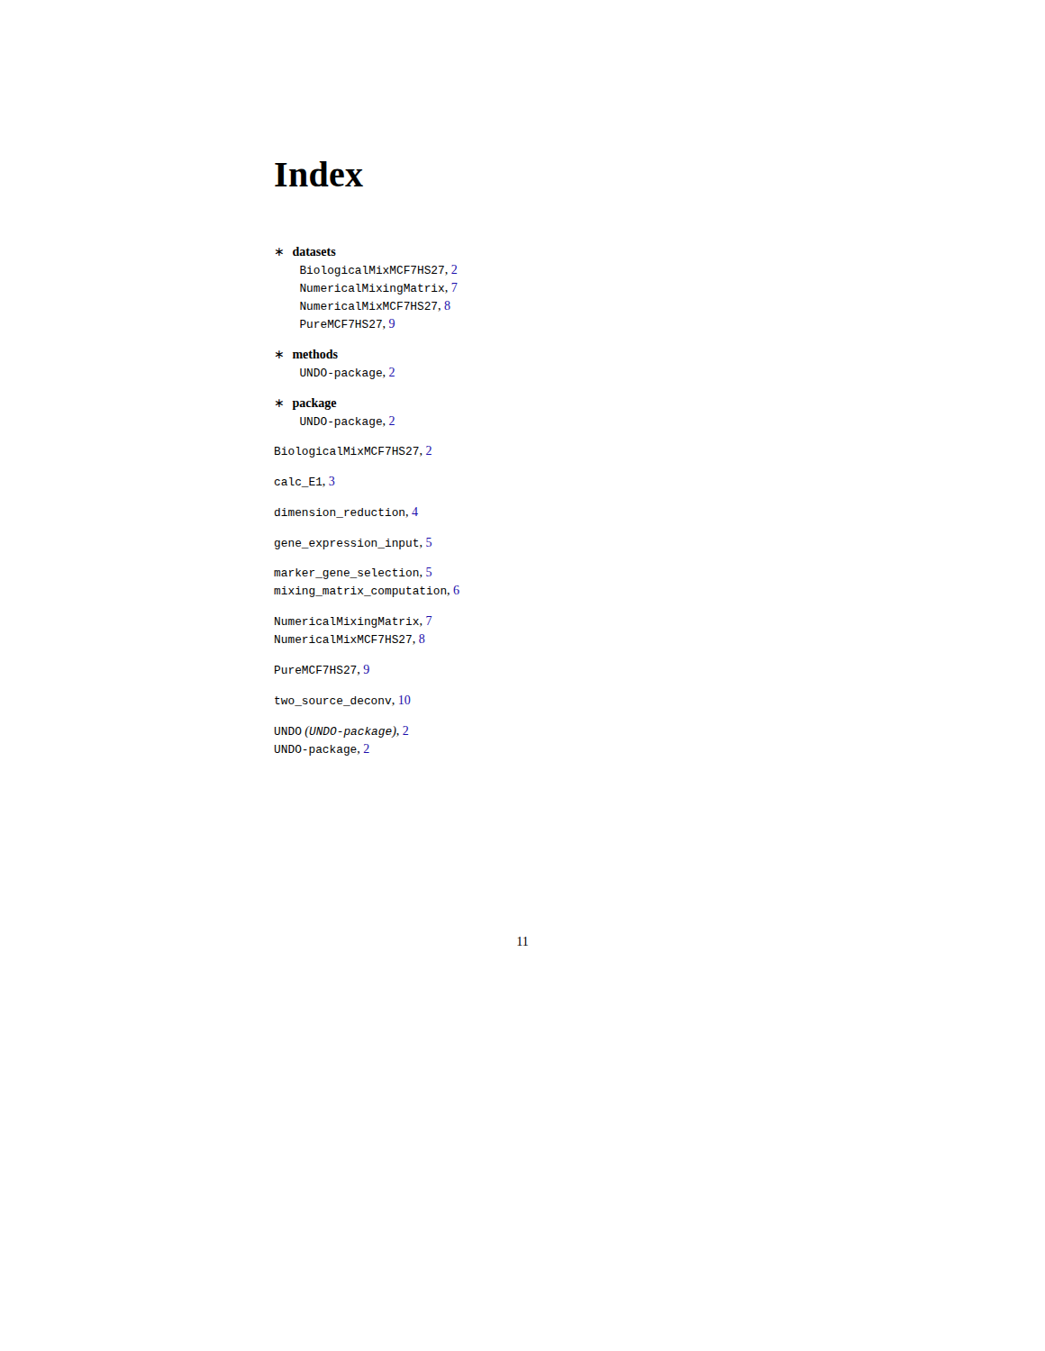Index
∗datasets
BiologicalMixMCF7HS27, 2
NumericalMixingMatrix, 7
NumericalMixMCF7HS27, 8
PureMCF7HS27, 9
∗methods
UNDO-package, 2
∗package
UNDO-package, 2
BiologicalMixMCF7HS27, 2
calc_E1, 3
dimension_reduction, 4
gene_expression_input, 5
marker_gene_selection, 5
mixing_matrix_computation, 6
NumericalMixingMatrix, 7
NumericalMixMCF7HS27, 8
PureMCF7HS27, 9
two_source_deconv, 10
UNDO (UNDO-package), 2
UNDO-package, 2
11